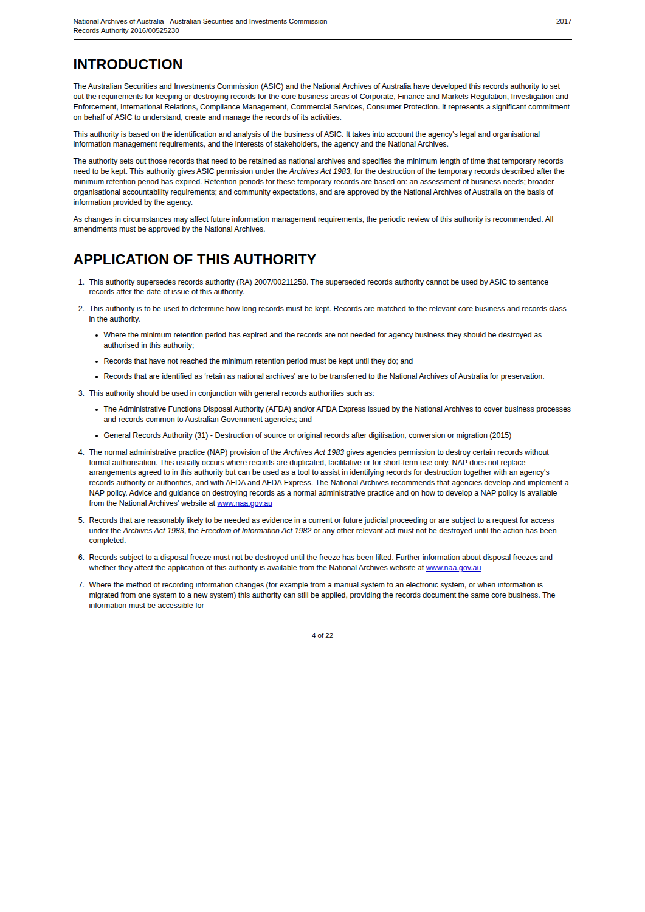National Archives of Australia - Australian Securities and Investments Commission –
Records Authority 2016/00525230
2017
INTRODUCTION
The Australian Securities and Investments Commission (ASIC) and the National Archives of Australia have developed this records authority to set out the requirements for keeping or destroying records for the core business areas of Corporate, Finance and Markets Regulation, Investigation and Enforcement, International Relations, Compliance Management, Commercial Services, Consumer Protection. It represents a significant commitment on behalf of ASIC to understand, create and manage the records of its activities.
This authority is based on the identification and analysis of the business of ASIC. It takes into account the agency's legal and organisational information management requirements, and the interests of stakeholders, the agency and the National Archives.
The authority sets out those records that need to be retained as national archives and specifies the minimum length of time that temporary records need to be kept. This authority gives ASIC permission under the Archives Act 1983, for the destruction of the temporary records described after the minimum retention period has expired. Retention periods for these temporary records are based on: an assessment of business needs; broader organisational accountability requirements; and community expectations, and are approved by the National Archives of Australia on the basis of information provided by the agency.
As changes in circumstances may affect future information management requirements, the periodic review of this authority is recommended. All amendments must be approved by the National Archives.
APPLICATION OF THIS AUTHORITY
This authority supersedes records authority (RA) 2007/00211258. The superseded records authority cannot be used by ASIC to sentence records after the date of issue of this authority.
This authority is to be used to determine how long records must be kept. Records are matched to the relevant core business and records class in the authority.
Where the minimum retention period has expired and the records are not needed for agency business they should be destroyed as authorised in this authority;
Records that have not reached the minimum retention period must be kept until they do; and
Records that are identified as ‘retain as national archives' are to be transferred to the National Archives of Australia for preservation.
This authority should be used in conjunction with general records authorities such as:
The Administrative Functions Disposal Authority (AFDA) and/or AFDA Express issued by the National Archives to cover business processes and records common to Australian Government agencies; and
General Records Authority (31) - Destruction of source or original records after digitisation, conversion or migration (2015)
The normal administrative practice (NAP) provision of the Archives Act 1983 gives agencies permission to destroy certain records without formal authorisation. This usually occurs where records are duplicated, facilitative or for short-term use only. NAP does not replace arrangements agreed to in this authority but can be used as a tool to assist in identifying records for destruction together with an agency's records authority or authorities, and with AFDA and AFDA Express. The National Archives recommends that agencies develop and implement a NAP policy. Advice and guidance on destroying records as a normal administrative practice and on how to develop a NAP policy is available from the National Archives' website at www.naa.gov.au
Records that are reasonably likely to be needed as evidence in a current or future judicial proceeding or are subject to a request for access under the Archives Act 1983, the Freedom of Information Act 1982 or any other relevant act must not be destroyed until the action has been completed.
Records subject to a disposal freeze must not be destroyed until the freeze has been lifted. Further information about disposal freezes and whether they affect the application of this authority is available from the National Archives website at www.naa.gov.au
Where the method of recording information changes (for example from a manual system to an electronic system, or when information is migrated from one system to a new system) this authority can still be applied, providing the records document the same core business. The information must be accessible for
4 of 22